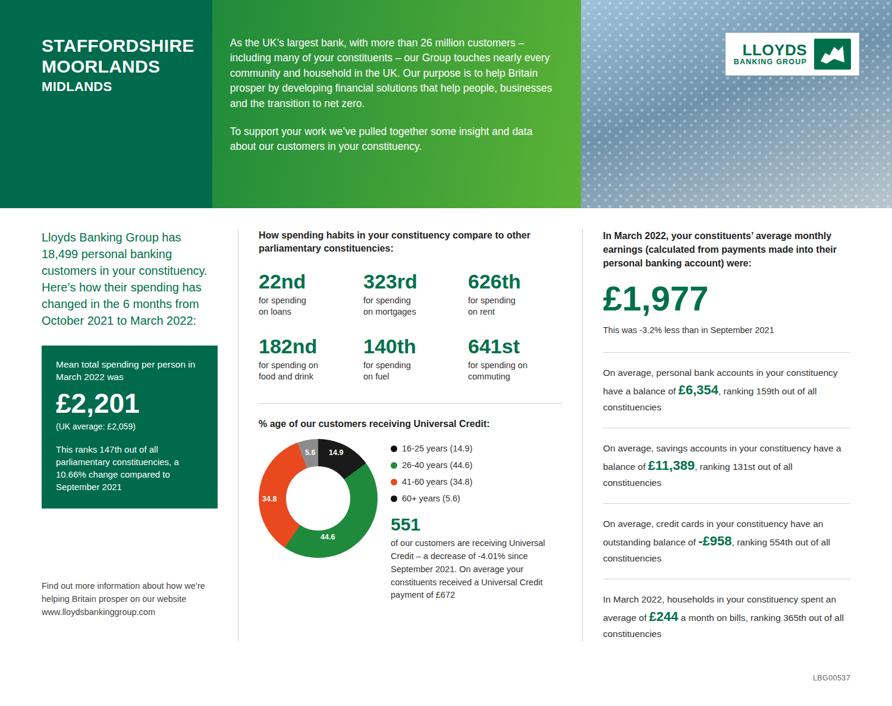STAFFORDSHIRE
MOORLANDS MIDLANDS
As the UK’s largest bank, with more than 26 million customers – including many of your constituents – our Group touches nearly every community and household in the UK. Our purpose is to help Britain prosper by developing financial solutions that help people, businesses and the transition to net zero.
To support your work we’ve pulled together some insight and data about our customers in your constituency.
LLOYDS BANKING GROUP
Lloyds Banking Group has 18,499 personal banking customers in your constituency. Here’s how their spending has changed in the 6 months from October 2021 to March 2022:
Mean total spending per person in March 2022 was
£2,201
(UK average: £2,059)
This ranks 147th out of all parliamentary constituencies, a 10.66% change compared to September 2021
Find out more information about how we’re helping Britain prosper on our website www.lloydsbankinggroup.com
How spending habits in your constituency compare to other parliamentary constituencies:
22nd
for spending
on loans
323rd
for spending
on mortgages
626th
for spending
on rent
182nd
for spending on
food and drink
140th
for spending
on fuel
641st
for spending on
commuting
% age of our customers receiving Universal Credit:
14.9 44.6 34.8 5.6
16-25 years (14.9)
26-40 years (44.6)
41-60 years (34.8)
60+ years (5.6)
551 of our customers are receiving Universal Credit – a decrease of -4.01% since September 2021. On average your constituents received a Universal Credit payment of £672
In March 2022, your constituents’ average monthly earnings (calculated from payments made into their personal banking account) were:
£1,977
This was -3.2% less than in September 2021
On average, personal bank accounts in your constituency have a balance of £6,354, ranking 159th out of all constituencies
On average, savings accounts in your constituency have a balance of £11,389, ranking 131st out of all constituencies
On average, credit cards in your constituency have an outstanding balance of -£958, ranking 554th out of all constituencies
In March 2022, households in your constituency spent an average of £244 a month on bills, ranking 365th out of all constituencies
LBG00537